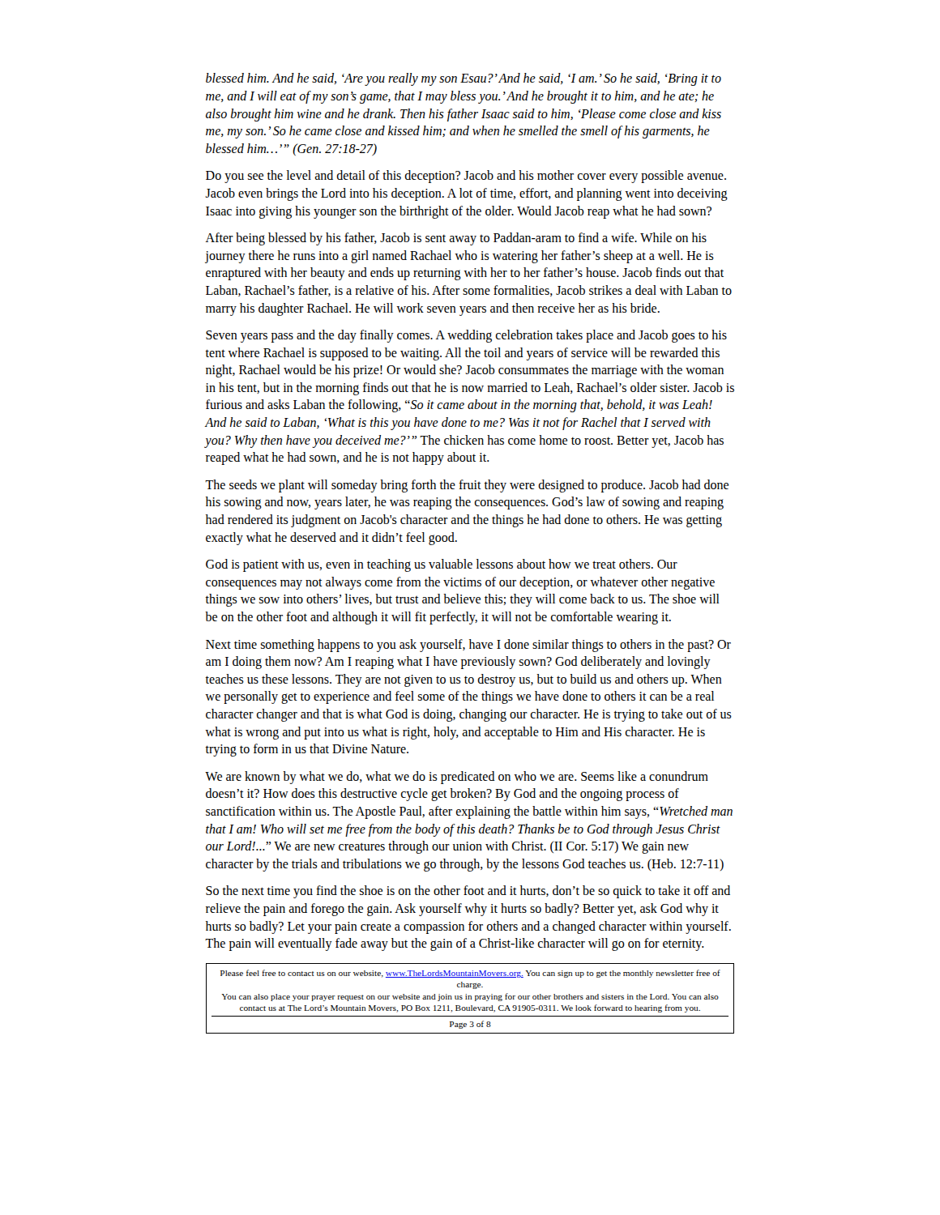blessed him. And he said, ‘Are you really my son Esau?’ And he said, ‘I am.’ So he said, ‘Bring it to me, and I will eat of my son’s game, that I may bless you.’ And he brought it to him, and he ate; he also brought him wine and he drank. Then his father Isaac said to him, ‘Please come close and kiss me, my son.’ So he came close and kissed him; and when he smelled the smell of his garments, he blessed him…’” (Gen. 27:18-27)
Do you see the level and detail of this deception? Jacob and his mother cover every possible avenue. Jacob even brings the Lord into his deception. A lot of time, effort, and planning went into deceiving Isaac into giving his younger son the birthright of the older. Would Jacob reap what he had sown?
After being blessed by his father, Jacob is sent away to Paddan-aram to find a wife. While on his journey there he runs into a girl named Rachael who is watering her father’s sheep at a well. He is enraptured with her beauty and ends up returning with her to her father’s house. Jacob finds out that Laban, Rachael’s father, is a relative of his. After some formalities, Jacob strikes a deal with Laban to marry his daughter Rachael. He will work seven years and then receive her as his bride.
Seven years pass and the day finally comes. A wedding celebration takes place and Jacob goes to his tent where Rachael is supposed to be waiting. All the toil and years of service will be rewarded this night, Rachael would be his prize! Or would she? Jacob consummates the marriage with the woman in his tent, but in the morning finds out that he is now married to Leah, Rachael’s older sister. Jacob is furious and asks Laban the following, “So it came about in the morning that, behold, it was Leah! And he said to Laban, ‘What is this you have done to me? Was it not for Rachel that I served with you? Why then have you deceived me?’” The chicken has come home to roost. Better yet, Jacob has reaped what he had sown, and he is not happy about it.
The seeds we plant will someday bring forth the fruit they were designed to produce. Jacob had done his sowing and now, years later, he was reaping the consequences. God’s law of sowing and reaping had rendered its judgment on Jacob's character and the things he had done to others. He was getting exactly what he deserved and it didn’t feel good.
God is patient with us, even in teaching us valuable lessons about how we treat others. Our consequences may not always come from the victims of our deception, or whatever other negative things we sow into others’ lives, but trust and believe this; they will come back to us. The shoe will be on the other foot and although it will fit perfectly, it will not be comfortable wearing it.
Next time something happens to you ask yourself, have I done similar things to others in the past? Or am I doing them now? Am I reaping what I have previously sown? God deliberately and lovingly teaches us these lessons. They are not given to us to destroy us, but to build us and others up. When we personally get to experience and feel some of the things we have done to others it can be a real character changer and that is what God is doing, changing our character. He is trying to take out of us what is wrong and put into us what is right, holy, and acceptable to Him and His character. He is trying to form in us that Divine Nature.
We are known by what we do, what we do is predicated on who we are. Seems like a conundrum doesn’t it? How does this destructive cycle get broken? By God and the ongoing process of sanctification within us. The Apostle Paul, after explaining the battle within him says, “Wretched man that I am! Who will set me free from the body of this death? Thanks be to God through Jesus Christ our Lord!...” We are new creatures through our union with Christ. (II Cor. 5:17) We gain new character by the trials and tribulations we go through, by the lessons God teaches us. (Heb. 12:7-11)
So the next time you find the shoe is on the other foot and it hurts, don’t be so quick to take it off and relieve the pain and forego the gain. Ask yourself why it hurts so badly? Better yet, ask God why it hurts so badly? Let your pain create a compassion for others and a changed character within yourself. The pain will eventually fade away but the gain of a Christ-like character will go on for eternity.
Please feel free to contact us on our website, www.TheLordsMountainMovers.org. You can sign up to get the monthly newsletter free of charge.
You can also place your prayer request on our website and join us in praying for our other brothers and sisters in the Lord. You can also contact us at The Lord’s Mountain Movers, PO Box 1211, Boulevard, CA 91905-0311. We look forward to hearing from you.
Page 3 of 8